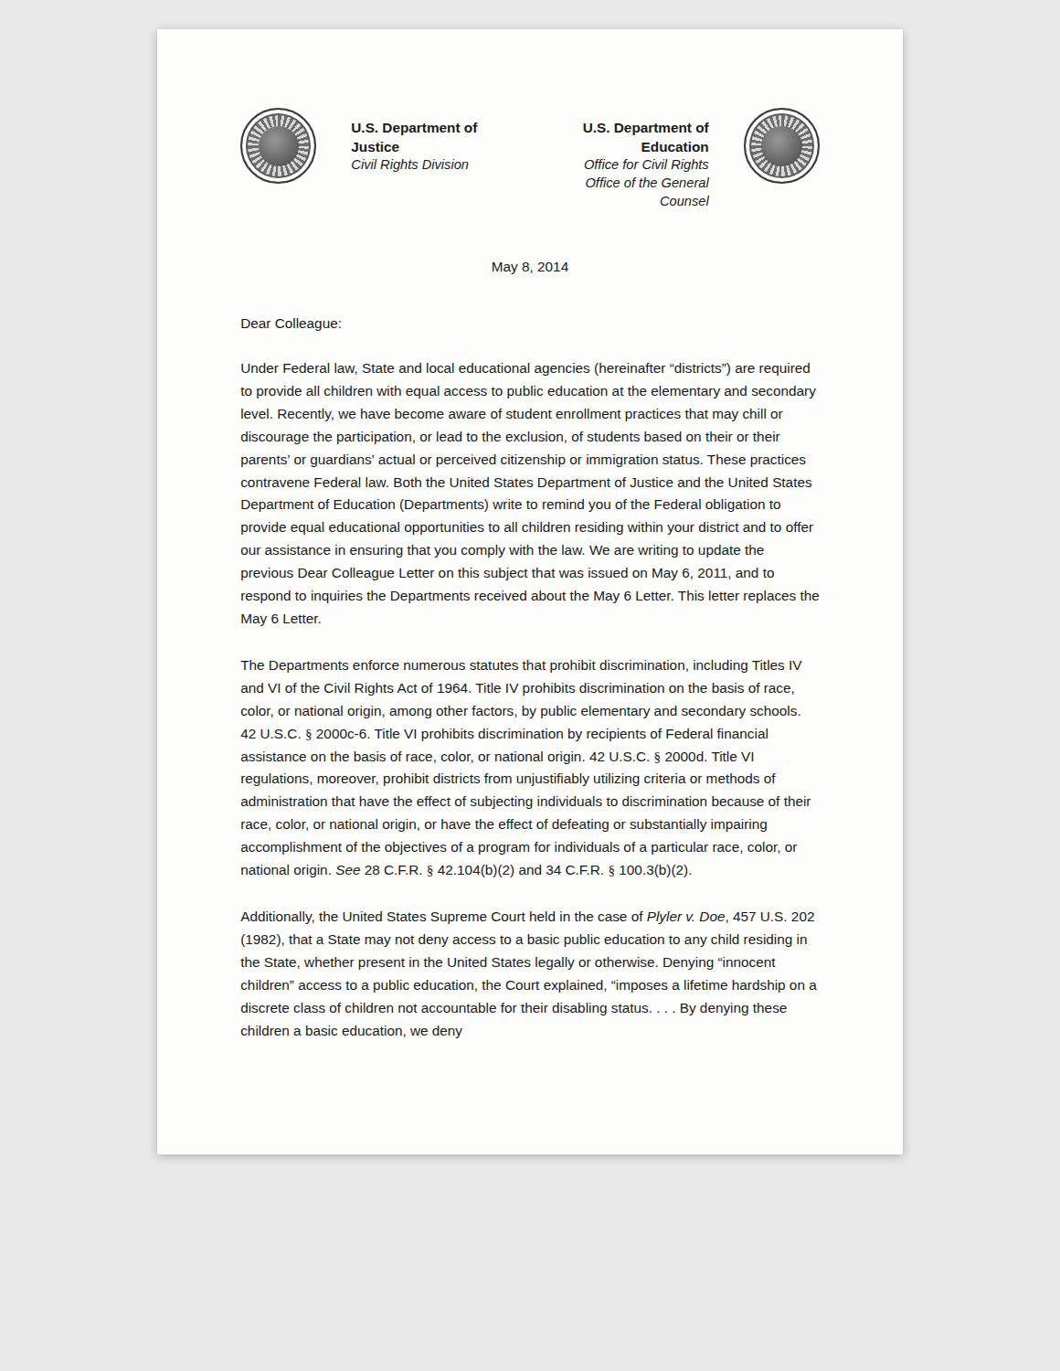U.S. Department of Justice
Civil Rights Division
U.S. Department of Education
Office for Civil Rights
Office of the General Counsel
May 8, 2014
Dear Colleague:
Under Federal law, State and local educational agencies (hereinafter “districts”) are required to provide all children with equal access to public education at the elementary and secondary level. Recently, we have become aware of student enrollment practices that may chill or discourage the participation, or lead to the exclusion, of students based on their or their parents’ or guardians’ actual or perceived citizenship or immigration status. These practices contravene Federal law. Both the United States Department of Justice and the United States Department of Education (Departments) write to remind you of the Federal obligation to provide equal educational opportunities to all children residing within your district and to offer our assistance in ensuring that you comply with the law. We are writing to update the previous Dear Colleague Letter on this subject that was issued on May 6, 2011, and to respond to inquiries the Departments received about the May 6 Letter. This letter replaces the May 6 Letter.
The Departments enforce numerous statutes that prohibit discrimination, including Titles IV and VI of the Civil Rights Act of 1964. Title IV prohibits discrimination on the basis of race, color, or national origin, among other factors, by public elementary and secondary schools. 42 U.S.C. § 2000c-6. Title VI prohibits discrimination by recipients of Federal financial assistance on the basis of race, color, or national origin. 42 U.S.C. § 2000d. Title VI regulations, moreover, prohibit districts from unjustifiably utilizing criteria or methods of administration that have the effect of subjecting individuals to discrimination because of their race, color, or national origin, or have the effect of defeating or substantially impairing accomplishment of the objectives of a program for individuals of a particular race, color, or national origin. See 28 C.F.R. § 42.104(b)(2) and 34 C.F.R. § 100.3(b)(2).
Additionally, the United States Supreme Court held in the case of Plyler v. Doe, 457 U.S. 202 (1982), that a State may not deny access to a basic public education to any child residing in the State, whether present in the United States legally or otherwise. Denying “innocent children” access to a public education, the Court explained, “imposes a lifetime hardship on a discrete class of children not accountable for their disabling status. . . . By denying these children a basic education, we deny